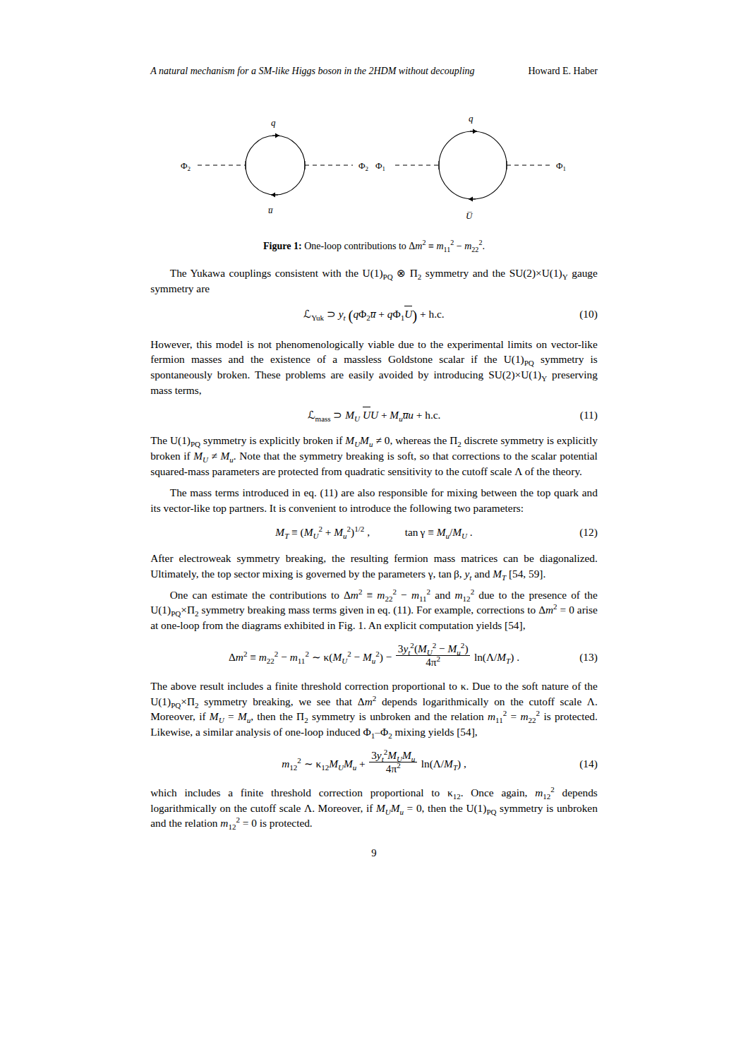A natural mechanism for a SM-like Higgs boson in the 2HDM without decoupling Howard E. Haber
q q Φ2 Φ2 Φ1 Φ1 u̅ U̅
Figure 1: One-loop contributions to Δm2 ≡ m112 − m222.
The Yukawa couplings consistent with the U(1)PQ ⊗ Π2 symmetry and the SU(2)×U(1)Y gauge symmetry are
ℒYuk ⊃ yt (q Φ2u̅ + q Φ1U) + h.c. (10)
However, this model is not phenomenologically viable due to the experimental limits on vector-like fermion masses and the existence of a massless Goldstone scalar if the U(1)PQ symmetry is spontaneously broken. These problems are easily avoided by introducing SU(2)×U(1)Y preserving mass terms,
ℒmass ⊃ MU UU + Mu u̅u + h.c. (11)
The U(1)PQ symmetry is explicitly broken if MU Mu ≠ 0, whereas the Π2 discrete symmetry is explicitly broken if MU ≠ Mu. Note that the symmetry breaking is soft, so that corrections to the scalar potential squared-mass parameters are protected from quadratic sensitivity to the cutoff scale Λ of the theory.
The mass terms introduced in eq. (11) are also responsible for mixing between the top quark and its vector-like top partners. It is convenient to introduce the following two parameters:
MT ≡ (MU2 + Mu2)1/2 ,    tan γ ≡ Mu/MU . (12)
After electroweak symmetry breaking, the resulting fermion mass matrices can be diagonalized. Ultimately, the top sector mixing is governed by the parameters γ, tan β, yt and MT [54, 59].
One can estimate the contributions to Δm2 ≡ m222 − m112 and m122 due to the presence of the U(1)PQ×Π2 symmetry breaking mass terms given in eq. (11). For example, corrections to Δm2 = 0 arise at one-loop from the diagrams exhibited in Fig. 1. An explicit computation yields [54],
Δm2 ≡ m222 − m112 ∼ κ(MU2 − Mu2) − 3yt2(MU2 − Mu2) 4π2 ln(Λ/MT) . (13)
The above result includes a finite threshold correction proportional to κ. Due to the soft nature of the U(1)PQ×Π2 symmetry breaking, we see that Δm2 depends logarithmically on the cutoff scale Λ. Moreover, if MU = Mu, then the Π2 symmetry is unbroken and the relation m112 = m222 is protected. Likewise, a similar analysis of one-loop induced Φ1–Φ2 mixing yields [54],
m122 ∼ κ12MU Mu + 3yt2MU Mu 4π2 ln(Λ/MT) , (14)
which includes a finite threshold correction proportional to κ12. Once again, m122 depends logarithmically on the cutoff scale Λ. Moreover, if MU Mu = 0, then the U(1)PQ symmetry is unbroken and the relation m122 = 0 is protected.
9